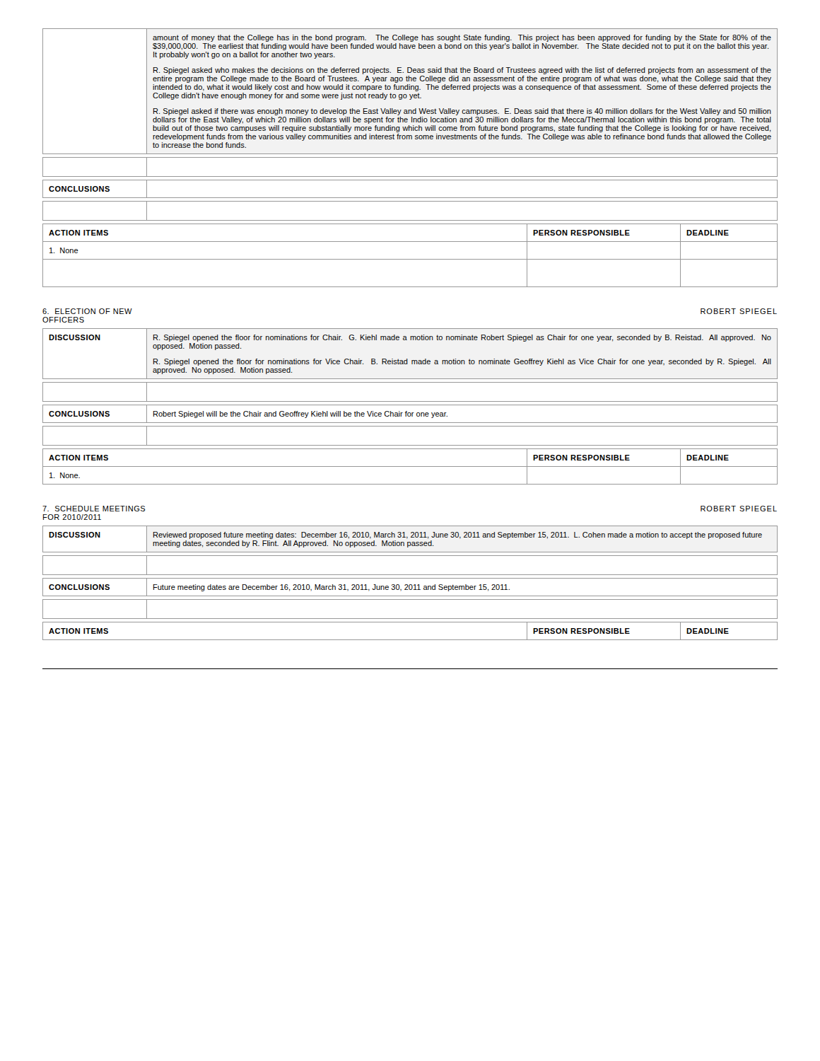| | amount of money that the College has in the bond program. The College has sought State funding. This project has been approved for funding by the State for 80% of the $39,000,000. The earliest that funding would have been funded would have been a bond on this year's ballot in November. The State decided not to put it on the ballot this year. It probably won't go on a ballot for another two years. R. Spiegel asked who makes the decisions on the deferred projects. E. Deas said that the Board of Trustees agreed with the list of deferred projects from an assessment of the entire program the College made to the Board of Trustees. A year ago the College did an assessment of the entire program of what was done, what the College said that they intended to do, what it would likely cost and how would it compare to funding. The deferred projects was a consequence of that assessment. Some of these deferred projects the College didn't have enough money for and some were just not ready to go yet. R. Spiegel asked if there was enough money to develop the East Valley and West Valley campuses. E. Deas said that there is 40 million dollars for the West Valley and 50 million dollars for the East Valley, of which 20 million dollars will be spent for the Indio location and 30 million dollars for the Mecca/Thermal location within this bond program. The total build out of those two campuses will require substantially more funding which will come from future bond programs, state funding that the College is looking for or have received, redevelopment funds from the various valley communities and interest from some investments of the funds. The College was able to refinance bond funds that allowed the College to increase the bond funds. |
| CONCLUSIONS | |
| ACTION ITEMS | PERSON RESPONSIBLE | DEADLINE |
| --- | --- | --- |
| 1. None | | |
6. ELECTION OF NEW
OFFICERS
ROBERT SPIEGEL
| DISCUSSION | R. Spiegel opened the floor for nominations for Chair. G. Kiehl made a motion to nominate Robert Spiegel as Chair for one year, seconded by B. Reistad. All approved. No opposed. Motion passed. R. Spiegel opened the floor for nominations for Vice Chair. B. Reistad made a motion to nominate Geoffrey Kiehl as Vice Chair for one year, seconded by R. Spiegel. All approved. No opposed. Motion passed. |
| CONCLUSIONS | Robert Spiegel will be the Chair and Geoffrey Kiehl will be the Vice Chair for one year. |
| ACTION ITEMS | PERSON RESPONSIBLE | DEADLINE |
| --- | --- | --- |
| 1. None. | | |
7. SCHEDULE MEETINGS
FOR 2010/2011
ROBERT SPIEGEL
| DISCUSSION | Reviewed proposed future meeting dates: December 16, 2010, March 31, 2011, June 30, 2011 and September 15, 2011. L. Cohen made a motion to accept the proposed future meeting dates, seconded by R. Flint. All Approved. No opposed. Motion passed. |
| CONCLUSIONS | Future meeting dates are December 16, 2010, March 31, 2011, June 30, 2011 and September 15, 2011. |
| ACTION ITEMS | PERSON RESPONSIBLE | DEADLINE |
| --- | --- | --- |